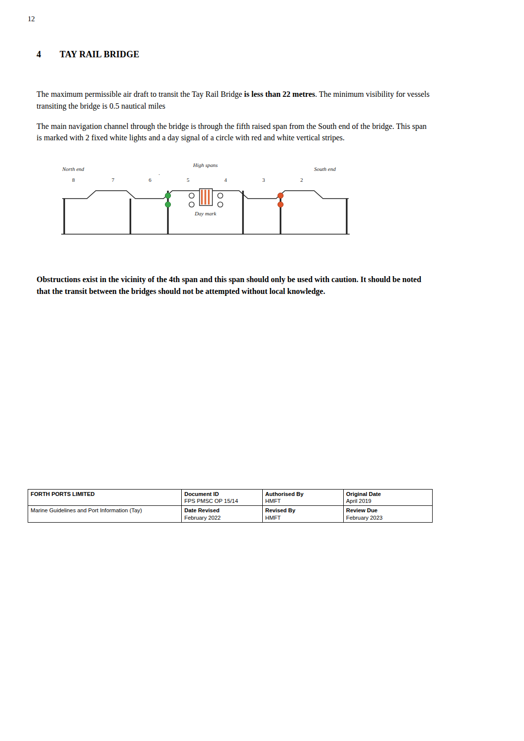12
4 TAY RAIL BRIDGE
The maximum permissible air draft to transit the Tay Rail Bridge is less than 22 metres. The minimum visibility for vessels transiting the bridge is 0.5 nautical miles
The main navigation channel through the bridge is through the fifth raised span from the South end of the bridge. This span is marked with 2 fixed white lights and a day signal of a circle with red and white vertical stripes.
North end South end High spans 8 7 6 5 4 3 2 Day mark .
Obstructions exist in the vicinity of the 4th span and this span should only be used with caution. It should be noted that the transit between the bridges should not be attempted without local knowledge.
| FORTH PORTS LIMITED | Document ID FPS PMSC OP 15/14 | Authorised By HMFT | Original Date April 2019 |
| Marine Guidelines and Port Information (Tay) | Date Revised February 2022 | Revised By HMFT | Review Due February 2023 |